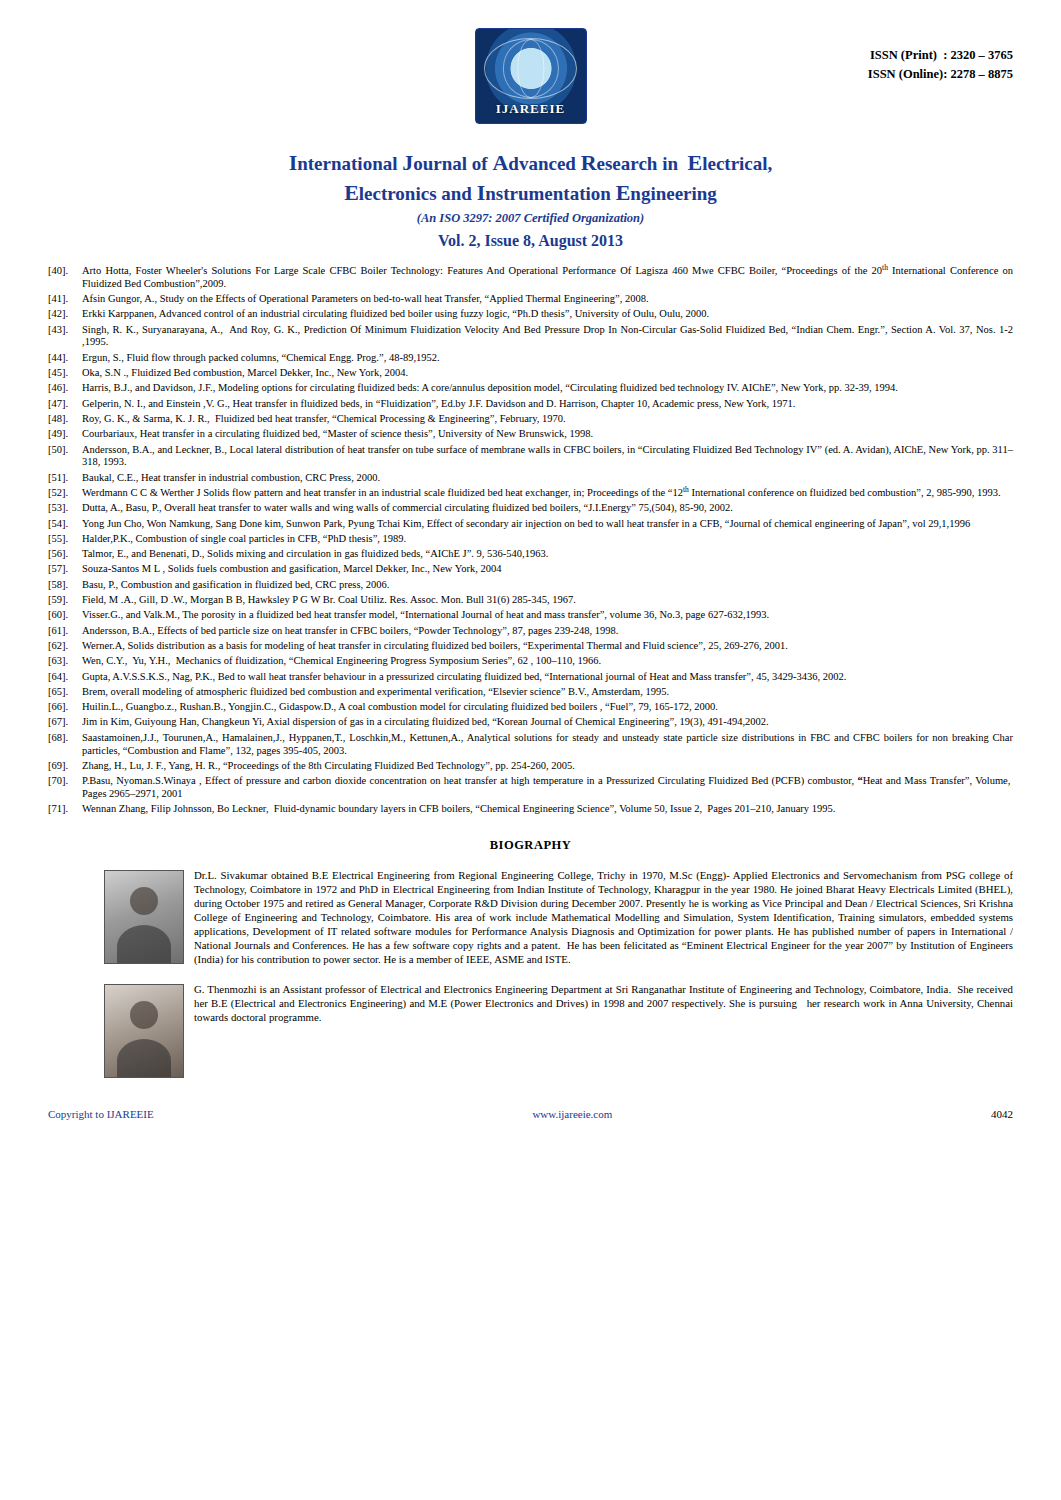IJAREEIE
ISSN (Print) : 2320 – 3765
ISSN (Online): 2278 – 8875
International Journal of Advanced Research in Electrical,
Electronics and Instrumentation Engineering
(An ISO 3297: 2007 Certified Organization)
Vol. 2, Issue 8, August 2013
[40]. Arto Hotta, Foster Wheeler's Solutions For Large Scale CFBC Boiler Technology: Features And Operational Performance Of Lagisza 460 Mwe CFBC Boiler, “Proceedings of the 20th International Conference on Fluidized Bed Combustion”,2009.
[41]. Afsin Gungor, A., Study on the Effects of Operational Parameters on bed-to-wall heat Transfer, “Applied Thermal Engineering”, 2008.
[42]. Erkki Karppanen, Advanced control of an industrial circulating fluidized bed boiler using fuzzy logic, “Ph.D thesis”, University of Oulu, Oulu, 2000.
[43]. Singh, R. K., Suryanarayana, A., And Roy, G. K., Prediction Of Minimum Fluidization Velocity And Bed Pressure Drop In Non-Circular Gas-Solid Fluidized Bed, “Indian Chem. Engr.”, Section A. Vol. 37, Nos. 1-2 ,1995.
[44]. Ergun, S., Fluid flow through packed columns, “Chemical Engg. Prog.”, 48-89,1952.
[45]. Oka, S.N ., Fluidized Bed combustion, Marcel Dekker, Inc., New York, 2004.
[46]. Harris, B.J., and Davidson, J.F., Modeling options for circulating fluidized beds: A core/annulus deposition model, “Circulating fluidized bed technology IV. AIChE”, New York, pp. 32-39, 1994.
[47]. Gelperin, N. I., and Einstein ,V. G., Heat transfer in fluidized beds, in “Fluidization”, Ed.by J.F. Davidson and D. Harrison, Chapter 10, Academic press, New York, 1971.
[48]. Roy, G. K., & Sarma, K. J. R., Fluidized bed heat transfer, “Chemical Processing & Engineering”, February, 1970.
[49]. Courbariaux, Heat transfer in a circulating fluidized bed, “Master of science thesis”, University of New Brunswick, 1998.
[50]. Andersson, B.A., and Leckner, B., Local lateral distribution of heat transfer on tube surface of membrane walls in CFBC boilers, in “Circulating Fluidized Bed Technology IV” (ed. A. Avidan), AIChE, New York, pp. 311–318, 1993.
[51]. Baukal, C.E., Heat transfer in industrial combustion, CRC Press, 2000.
[52]. Werdmann C C & Werther J Solids flow pattern and heat transfer in an industrial scale fluidized bed heat exchanger, in; Proceedings of the “12th International conference on fluidized bed combustion”, 2, 985-990, 1993.
[53]. Dutta, A., Basu, P., Overall heat transfer to water walls and wing walls of commercial circulating fluidized bed boilers, “J.I.Energy” 75,(504), 85-90, 2002.
[54]. Yong Jun Cho, Won Namkung, Sang Done kim, Sunwon Park, Pyung Tchai Kim, Effect of secondary air injection on bed to wall heat transfer in a CFB, “Journal of chemical engineering of Japan”, vol 29,1,1996
[55]. Halder,P.K., Combustion of single coal particles in CFB, “PhD thesis”, 1989.
[56]. Talmor, E., and Benenati, D., Solids mixing and circulation in gas fluidized beds, “AIChE J”. 9, 536-540,1963.
[57]. Souza-Santos M L , Solids fuels combustion and gasification, Marcel Dekker, Inc., New York, 2004
[58]. Basu, P., Combustion and gasification in fluidized bed, CRC press, 2006.
[59]. Field, M .A., Gill, D .W., Morgan B B, Hawksley P G W Br. Coal Utiliz. Res. Assoc. Mon. Bull 31(6) 285-345, 1967.
[60]. Visser.G., and Valk.M., The porosity in a fluidized bed heat transfer model, “International Journal of heat and mass transfer”, volume 36, No.3, page 627-632,1993.
[61]. Andersson, B.A., Effects of bed particle size on heat transfer in CFBC boilers, “Powder Technology”, 87, pages 239-248, 1998.
[62]. Werner.A, Solids distribution as a basis for modeling of heat transfer in circulating fluidized bed boilers, “Experimental Thermal and Fluid science”, 25, 269-276, 2001.
[63]. Wen, C.Y., Yu, Y.H., Mechanics of fluidization, “Chemical Engineering Progress Symposium Series”, 62 , 100–110, 1966.
[64]. Gupta, A.V.S.S.K.S., Nag, P.K., Bed to wall heat transfer behaviour in a pressurized circulating fluidized bed, “International journal of Heat and Mass transfer”, 45, 3429-3436, 2002.
[65]. Brem, overall modeling of atmospheric fluidized bed combustion and experimental verification, “Elsevier science” B.V., Amsterdam, 1995.
[66]. Huilin.L., Guangbo.z., Rushan.B., Yongjin.C., Gidaspow.D., A coal combustion model for circulating fluidized bed boilers , “Fuel”, 79, 165-172, 2000.
[67]. Jim in Kim, Guiyoung Han, Changkeun Yi, Axial dispersion of gas in a circulating fluidized bed, “Korean Journal of Chemical Engineering”, 19(3), 491-494,2002.
[68]. Saastamoinen,J.J., Tourunen,A., Hamalainen,J., Hyppanen,T., Loschkin,M., Kettunen,A., Analytical solutions for steady and unsteady state particle size distributions in FBC and CFBC boilers for non breaking Char particles, “Combustion and Flame”, 132, pages 395-405, 2003.
[69]. Zhang, H., Lu, J. F., Yang, H. R., “Proceedings of the 8th Circulating Fluidized Bed Technology”, pp. 254-260, 2005.
[70]. P.Basu, Nyoman.S.Winaya , Effect of pressure and carbon dioxide concentration on heat transfer at high temperature in a Pressurized Circulating Fluidized Bed (PCFB) combustor, “Heat and Mass Transfer”, Volume, Pages 2965–2971, 2001
[71]. Wennan Zhang, Filip Johnsson, Bo Leckner, Fluid-dynamic boundary layers in CFB boilers, “Chemical Engineering Science”, Volume 50, Issue 2, Pages 201–210, January 1995.
BIOGRAPHY
Dr.L. Sivakumar obtained B.E Electrical Engineering from Regional Engineering College, Trichy in 1970, M.Sc (Engg)- Applied Electronics and Servomechanism from PSG college of Technology, Coimbatore in 1972 and PhD in Electrical Engineering from Indian Institute of Technology, Kharagpur in the year 1980. He joined Bharat Heavy Electricals Limited (BHEL), during October 1975 and retired as General Manager, Corporate R&D Division during December 2007. Presently he is working as Vice Principal and Dean / Electrical Sciences, Sri Krishna College of Engineering and Technology, Coimbatore. His area of work include Mathematical Modelling and Simulation, System Identification, Training simulators, embedded systems applications, Development of IT related software modules for Performance Analysis Diagnosis and Optimization for power plants. He has published number of papers in International / National Journals and Conferences. He has a few software copy rights and a patent. He has been felicitated as “Eminent Electrical Engineer for the year 2007” by Institution of Engineers (India) for his contribution to power sector. He is a member of IEEE, ASME and ISTE.
G. Thenmozhi is an Assistant professor of Electrical and Electronics Engineering Department at Sri Ranganathar Institute of Engineering and Technology, Coimbatore, India. She received her B.E (Electrical and Electronics Engineering) and M.E (Power Electronics and Drives) in 1998 and 2007 respectively. She is pursuing her research work in Anna University, Chennai towards doctoral programme.
Copyright to IJAREEIE
www.ijareeie.com
4042